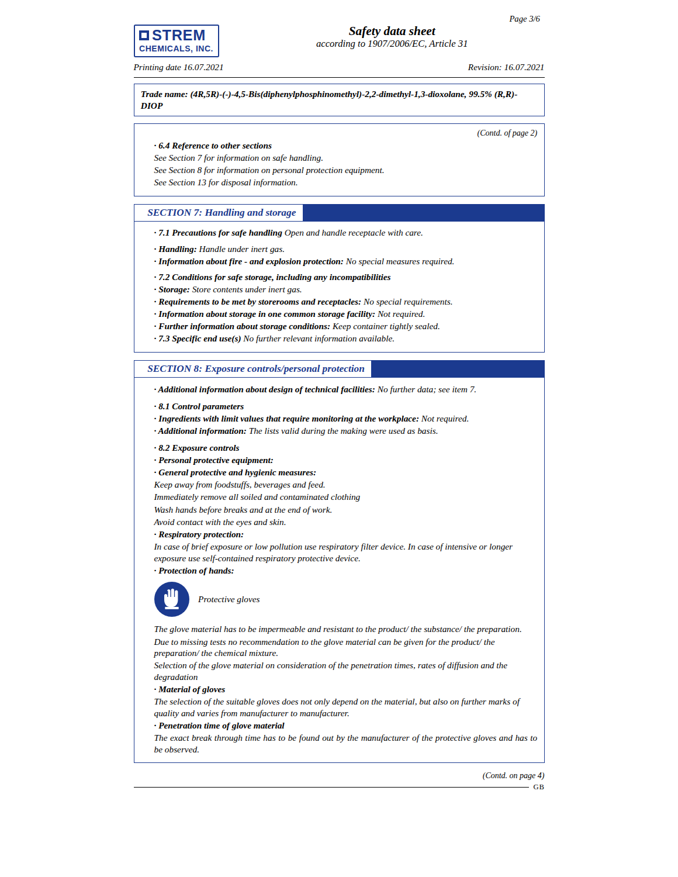Page 3/6
STREM
CHEMICALS, INC.
Safety data sheet
according to 1907/2006/EC, Article 31
Printing date 16.07.2021 Revision: 16.07.2021
Trade name: (4R,5R)-(-)-4,5-Bis(diphenylphosphinomethyl)-2,2-dimethyl-1,3-dioxolane, 99.5% (R,R)-DIOP
(Contd. of page 2)
· 6.4 Reference to other sections
See Section 7 for information on safe handling.
See Section 8 for information on personal protection equipment.
See Section 13 for disposal information.
SECTION 7: Handling and storage
· 7.1 Precautions for safe handling Open and handle receptacle with care.
· Handling: Handle under inert gas.
· Information about fire - and explosion protection: No special measures required.
· 7.2 Conditions for safe storage, including any incompatibilities
· Storage: Store contents under inert gas.
· Requirements to be met by storerooms and receptacles: No special requirements.
· Information about storage in one common storage facility: Not required.
· Further information about storage conditions: Keep container tightly sealed.
· 7.3 Specific end use(s) No further relevant information available.
SECTION 8: Exposure controls/personal protection
· Additional information about design of technical facilities: No further data; see item 7.
· 8.1 Control parameters
· Ingredients with limit values that require monitoring at the workplace: Not required.
· Additional information: The lists valid during the making were used as basis.
· 8.2 Exposure controls
· Personal protective equipment:
· General protective and hygienic measures:
Keep away from foodstuffs, beverages and feed.
Immediately remove all soiled and contaminated clothing
Wash hands before breaks and at the end of work.
Avoid contact with the eyes and skin.
· Respiratory protection:
In case of brief exposure or low pollution use respiratory filter device. In case of intensive or longer exposure use self-contained respiratory protective device.
· Protection of hands:
Protective gloves
The glove material has to be impermeable and resistant to the product/ the substance/ the preparation.
Due to missing tests no recommendation to the glove material can be given for the product/ the preparation/ the chemical mixture.
Selection of the glove material on consideration of the penetration times, rates of diffusion and the degradation
· Material of gloves
The selection of the suitable gloves does not only depend on the material, but also on further marks of quality and varies from manufacturer to manufacturer.
· Penetration time of glove material
The exact break through time has to be found out by the manufacturer of the protective gloves and has to be observed.
(Contd. on page 4)
GB